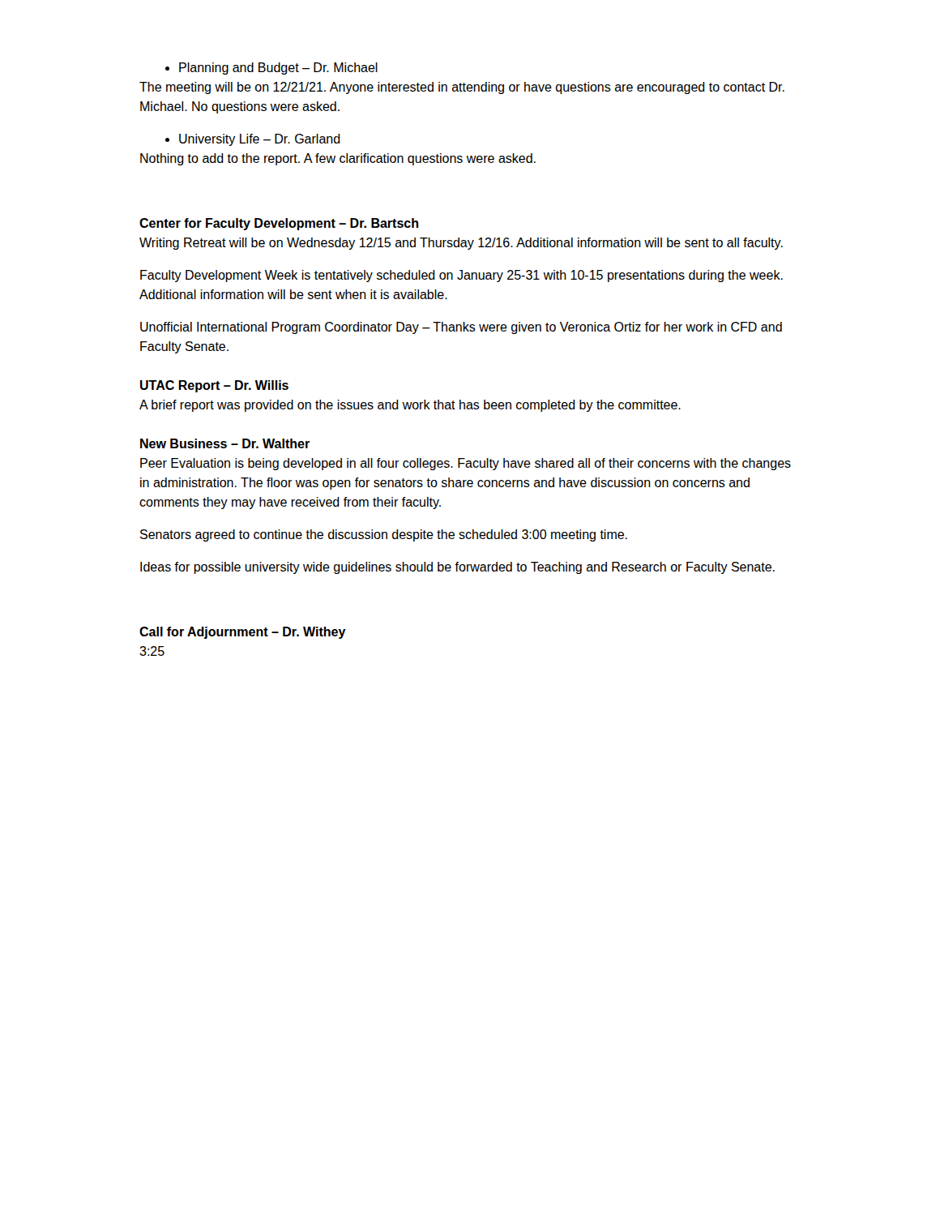Planning and Budget – Dr. Michael
The meeting will be on 12/21/21. Anyone interested in attending or have questions are encouraged to contact Dr. Michael. No questions were asked.
University Life – Dr. Garland
Nothing to add to the report. A few clarification questions were asked.
Center for Faculty Development – Dr. Bartsch
Writing Retreat will be on Wednesday 12/15 and Thursday 12/16. Additional information will be sent to all faculty.
Faculty Development Week is tentatively scheduled on January 25-31 with 10-15 presentations during the week. Additional information will be sent when it is available.
Unofficial International Program Coordinator Day – Thanks were given to Veronica Ortiz for her work in CFD and Faculty Senate.
UTAC Report – Dr. Willis
A brief report was provided on the issues and work that has been completed by the committee.
New Business – Dr. Walther
Peer Evaluation is being developed in all four colleges. Faculty have shared all of their concerns with the changes in administration. The floor was open for senators to share concerns and have discussion on concerns and comments they may have received from their faculty.
Senators agreed to continue the discussion despite the scheduled 3:00 meeting time.
Ideas for possible university wide guidelines should be forwarded to Teaching and Research or Faculty Senate.
Call for Adjournment – Dr. Withey
3:25